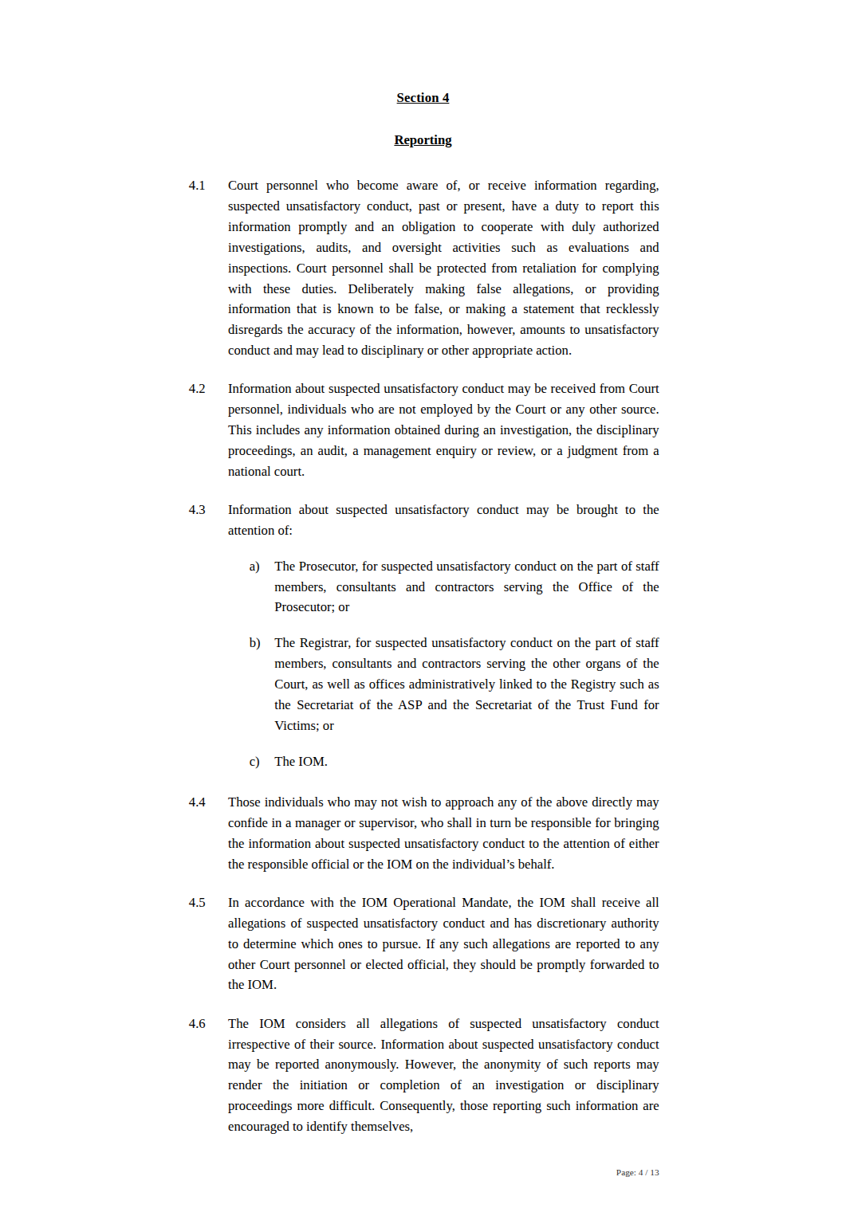Section 4
Reporting
4.1 Court personnel who become aware of, or receive information regarding, suspected unsatisfactory conduct, past or present, have a duty to report this information promptly and an obligation to cooperate with duly authorized investigations, audits, and oversight activities such as evaluations and inspections. Court personnel shall be protected from retaliation for complying with these duties. Deliberately making false allegations, or providing information that is known to be false, or making a statement that recklessly disregards the accuracy of the information, however, amounts to unsatisfactory conduct and may lead to disciplinary or other appropriate action.
4.2 Information about suspected unsatisfactory conduct may be received from Court personnel, individuals who are not employed by the Court or any other source. This includes any information obtained during an investigation, the disciplinary proceedings, an audit, a management enquiry or review, or a judgment from a national court.
4.3 Information about suspected unsatisfactory conduct may be brought to the attention of:
a) The Prosecutor, for suspected unsatisfactory conduct on the part of staff members, consultants and contractors serving the Office of the Prosecutor; or
b) The Registrar, for suspected unsatisfactory conduct on the part of staff members, consultants and contractors serving the other organs of the Court, as well as offices administratively linked to the Registry such as the Secretariat of the ASP and the Secretariat of the Trust Fund for Victims; or
c) The IOM.
4.4 Those individuals who may not wish to approach any of the above directly may confide in a manager or supervisor, who shall in turn be responsible for bringing the information about suspected unsatisfactory conduct to the attention of either the responsible official or the IOM on the individual’s behalf.
4.5 In accordance with the IOM Operational Mandate, the IOM shall receive all allegations of suspected unsatisfactory conduct and has discretionary authority to determine which ones to pursue. If any such allegations are reported to any other Court personnel or elected official, they should be promptly forwarded to the IOM.
4.6 The IOM considers all allegations of suspected unsatisfactory conduct irrespective of their source. Information about suspected unsatisfactory conduct may be reported anonymously. However, the anonymity of such reports may render the initiation or completion of an investigation or disciplinary proceedings more difficult. Consequently, those reporting such information are encouraged to identify themselves,
Page: 4 / 13